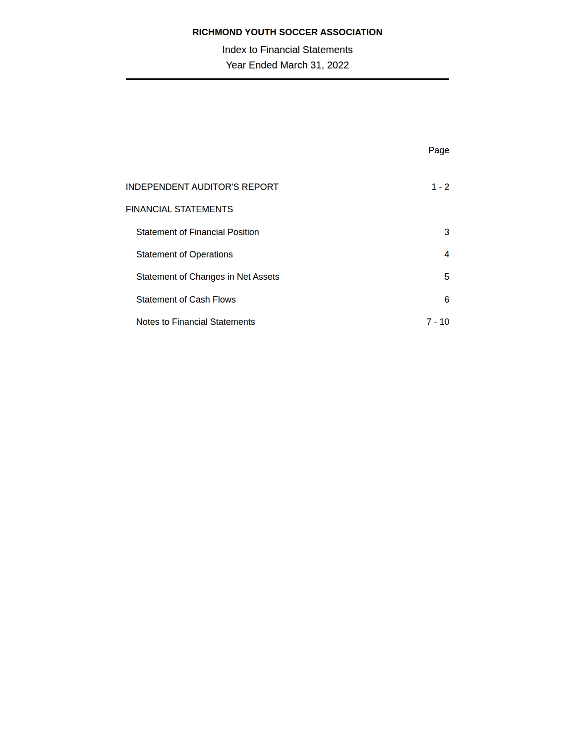RICHMOND YOUTH SOCCER ASSOCIATION
Index to Financial Statements
Year Ended March 31, 2022
| | Page |
| INDEPENDENT AUDITOR'S REPORT | 1 - 2 |
| FINANCIAL STATEMENTS | |
| Statement of Financial Position | 3 |
| Statement of Operations | 4 |
| Statement of Changes in Net Assets | 5 |
| Statement of Cash Flows | 6 |
| Notes to Financial Statements | 7 - 10 |